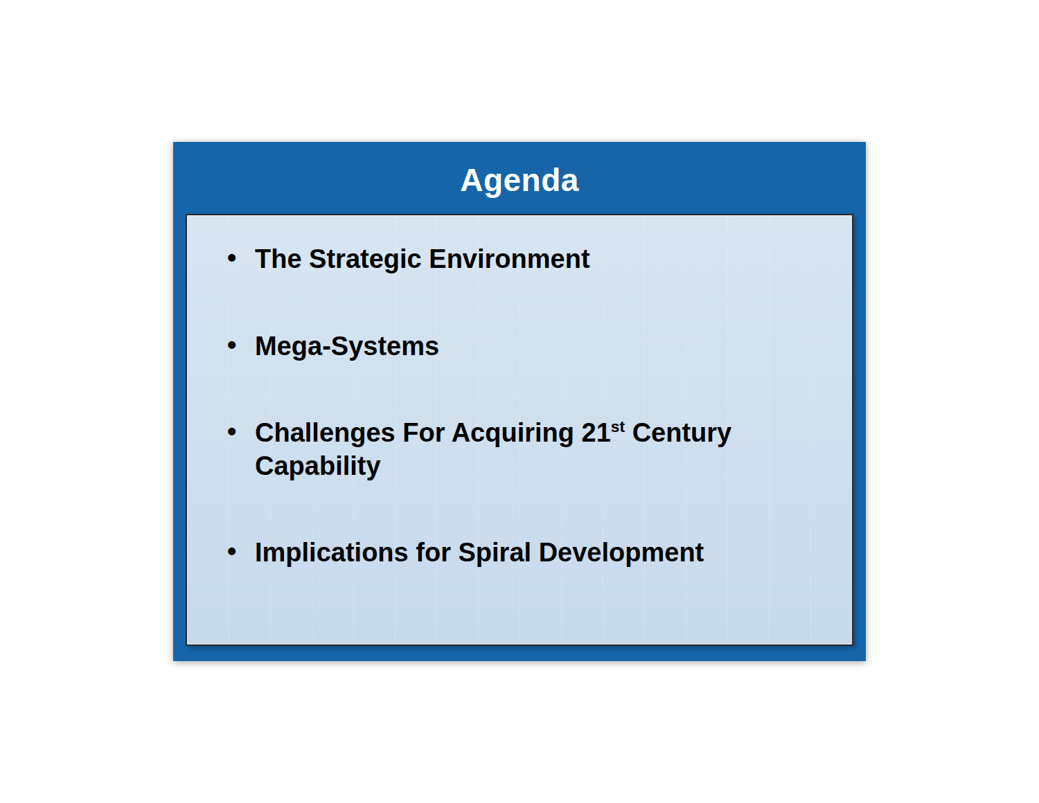Agenda
The Strategic Environment
Mega-Systems
Challenges For Acquiring 21st Century Capability
Implications for Spiral Development